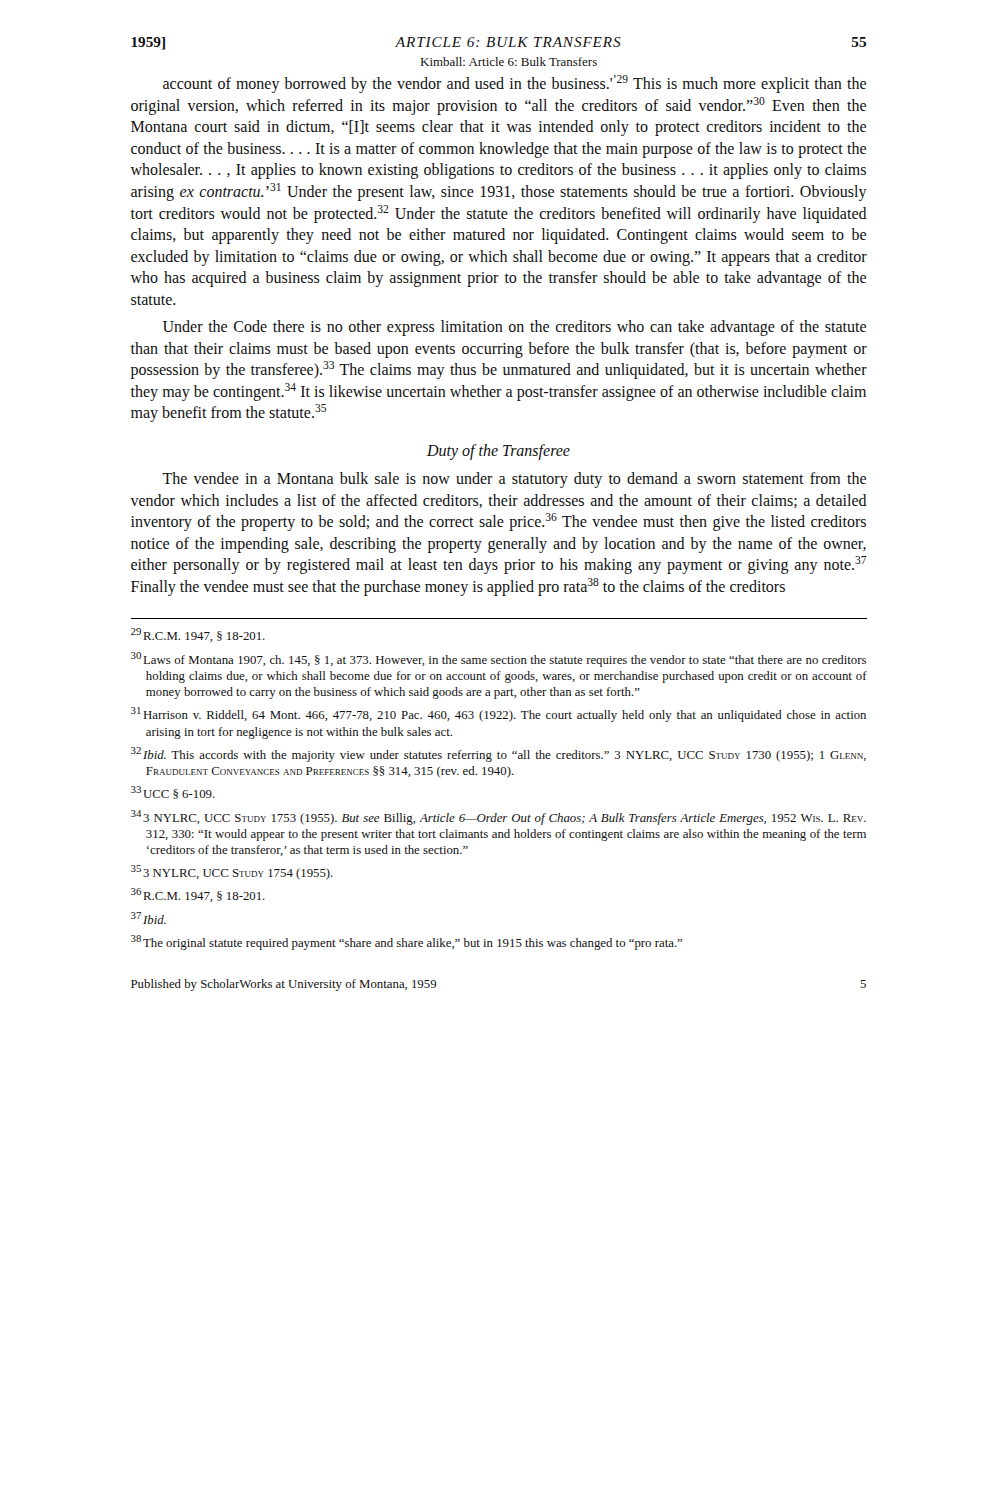1959] Article 6: Bulk Transfers Kimball: Article 6: Bulk Transfers 55
account of money borrowed by the vendor and used in the business.'’29 This is much more explicit than the original version, which referred in its major provision to “all the creditors of said vendor.”30 Even then the Montana court said in dictum, “[I]t seems clear that it was intended only to protect creditors incident to the conduct of the business. . . . It is a matter of common knowledge that the main purpose of the law is to protect the wholesaler. . . , It applies to known existing obligations to creditors of the business . . . it applies only to claims arising ex contractu.’31 Under the present law, since 1931, those statements should be true a fortiori. Obviously tort creditors would not be protected.32 Under the statute the creditors benefited will ordinarily have liquidated claims, but apparently they need not be either matured nor liquidated. Contingent claims would seem to be excluded by limitation to “claims due or owing, or which shall become due or owing.” It appears that a creditor who has acquired a business claim by assignment prior to the transfer should be able to take advantage of the statute.
Under the Code there is no other express limitation on the creditors who can take advantage of the statute than that their claims must be based upon events occurring before the bulk transfer (that is, before payment or possession by the transferee).33 The claims may thus be unmatured and unliquidated, but it is uncertain whether they may be contingent.34 It is likewise uncertain whether a post-transfer assignee of an otherwise includible claim may benefit from the statute.35
Duty of the Transferee
The vendee in a Montana bulk sale is now under a statutory duty to demand a sworn statement from the vendor which includes a list of the affected creditors, their addresses and the amount of their claims; a detailed inventory of the property to be sold; and the correct sale price.36 The vendee must then give the listed creditors notice of the impending sale, describing the property generally and by location and by the name of the owner, either personally or by registered mail at least ten days prior to his making any payment or giving any note.37 Finally the vendee must see that the purchase money is applied pro rata38 to the claims of the creditors
29 R.C.M. 1947, § 18-201.
30 Laws of Montana 1907, ch. 145, § 1, at 373. However, in the same section the statute requires the vendor to state “that there are no creditors holding claims due, or which shall become due for or on account of goods, wares, or merchandise purchased upon credit or on account of money borrowed to carry on the business of which said goods are a part, other than as set forth.”
31 Harrison v. Riddell, 64 Mont. 466, 477-78, 210 Pac. 460, 463 (1922). The court actually held only that an unliquidated chose in action arising in tort for negligence is not within the bulk sales act.
32 Ibid. This accords with the majority view under statutes referring to “all the creditors.” 3 NYLRC, UCC Study 1730 (1955); 1 Glenn, Fraudulent Conveyances and Preferences §§ 314, 315 (rev. ed. 1940).
33 UCC § 6-109.
343 NYLRC, UCC Study 1753 (1955). But see Billig, Article 6—Order Out of Chaos; A Bulk Transfers Article Emerges, 1952 Wis. L. Rev. 312, 330: “It would appear to the present writer that tort claimants and holders of contingent claims are also within the meaning of the term ‘creditors of the transferor,’ as that term is used in the section.”
353 NYLRC, UCC Study 1754 (1955).
36 R.C.M. 1947, § 18-201.
37 Ibid.
38 The original statute required payment “share and share alike,” but in 1915 this was changed to “pro rata.”
Published by ScholarWorks at University of Montana, 1959 5